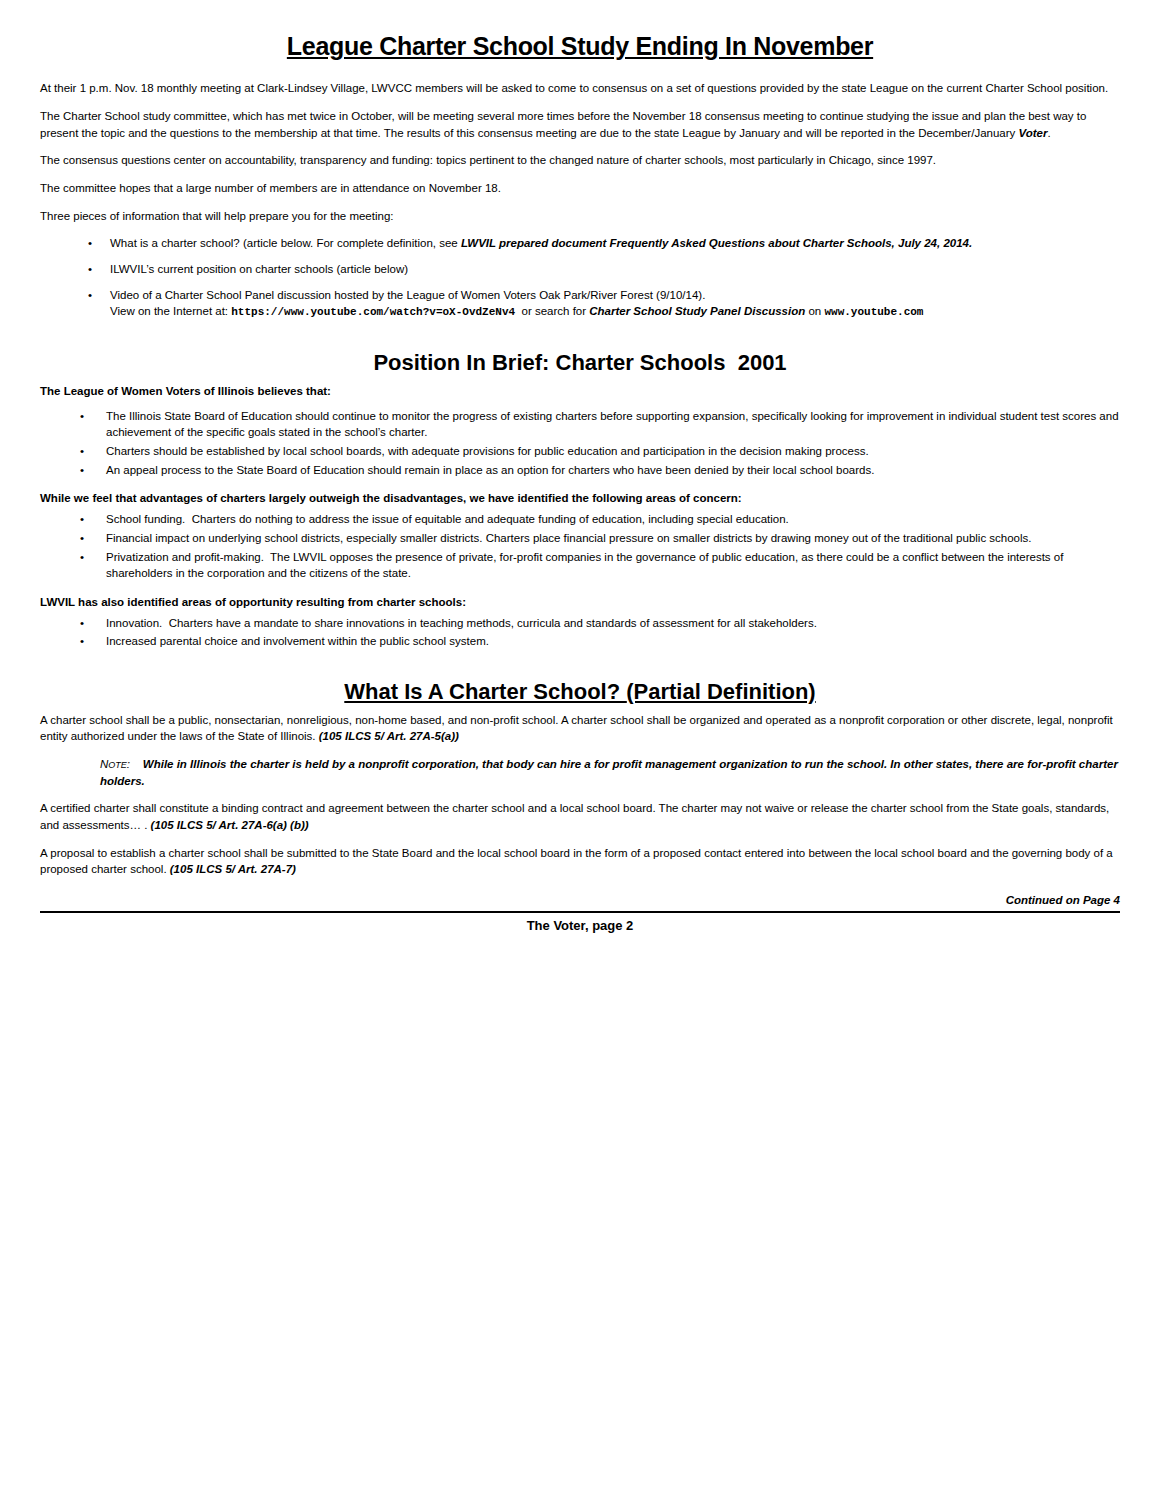League Charter School Study Ending In November
At their 1 p.m. Nov. 18 monthly meeting at Clark-Lindsey Village, LWVCC members will be asked to come to consensus on a set of questions provided by the state League on the current Charter School position.
The Charter School study committee, which has met twice in October, will be meeting several more times before the November 18 consensus meeting to continue studying the issue and plan the best way to present the topic and the questions to the membership at that time. The results of this consensus meeting are due to the state League by January and will be reported in the December/January Voter.
The consensus questions center on accountability, transparency and funding: topics pertinent to the changed nature of charter schools, most particularly in Chicago, since 1997.
The committee hopes that a large number of members are in attendance on November 18.
Three pieces of information that will help prepare you for the meeting:
What is a charter school? (article below. For complete definition, see LWVIL prepared document Frequently Asked Questions about Charter Schools, July 24, 2014.
ILWVIL’s current position on charter schools (article below)
Video of a Charter School Panel discussion hosted by the League of Women Voters Oak Park/River Forest (9/10/14).
View on the Internet at: https://www.youtube.com/watch?v=oX-OvdZeNv4 or search for Charter School Study Panel Discussion on www.youtube.com
Position In Brief: Charter Schools 2001
The League of Women Voters of Illinois believes that:
The Illinois State Board of Education should continue to monitor the progress of existing charters before supporting expansion, specifically looking for improvement in individual student test scores and achievement of the specific goals stated in the school’s charter.
Charters should be established by local school boards, with adequate provisions for public education and participation in the decision making process.
An appeal process to the State Board of Education should remain in place as an option for charters who have been denied by their local school boards.
While we feel that advantages of charters largely outweigh the disadvantages, we have identified the following areas of concern:
School funding. Charters do nothing to address the issue of equitable and adequate funding of education, including special education.
Financial impact on underlying school districts, especially smaller districts. Charters place financial pressure on smaller districts by drawing money out of the traditional public schools.
Privatization and profit-making. The LWVIL opposes the presence of private, for-profit companies in the governance of public education, as there could be a conflict between the interests of shareholders in the corporation and the citizens of the state.
LWVIL has also identified areas of opportunity resulting from charter schools:
Innovation. Charters have a mandate to share innovations in teaching methods, curricula and standards of assessment for all stakeholders.
Increased parental choice and involvement within the public school system.
What Is A Charter School? (Partial Definition)
A charter school shall be a public, nonsectarian, nonreligious, non-home based, and non-profit school. A charter school shall be organized and operated as a nonprofit corporation or other discrete, legal, nonprofit entity authorized under the laws of the State of Illinois. (105 ILCS 5/ Art. 27A-5(a))
NOTE: While in Illinois the charter is held by a nonprofit corporation, that body can hire a for profit management organization to run the school. In other states, there are for-profit charter holders.
A certified charter shall constitute a binding contract and agreement between the charter school and a local school board. The charter may not waive or release the charter school from the State goals, standards, and assessments… . (105 ILCS 5/ Art. 27A-6(a) (b))
A proposal to establish a charter school shall be submitted to the State Board and the local school board in the form of a proposed contact entered into between the local school board and the governing body of a proposed charter school. (105 ILCS 5/ Art. 27A-7)
Continued on Page 4
The Voter, page 2